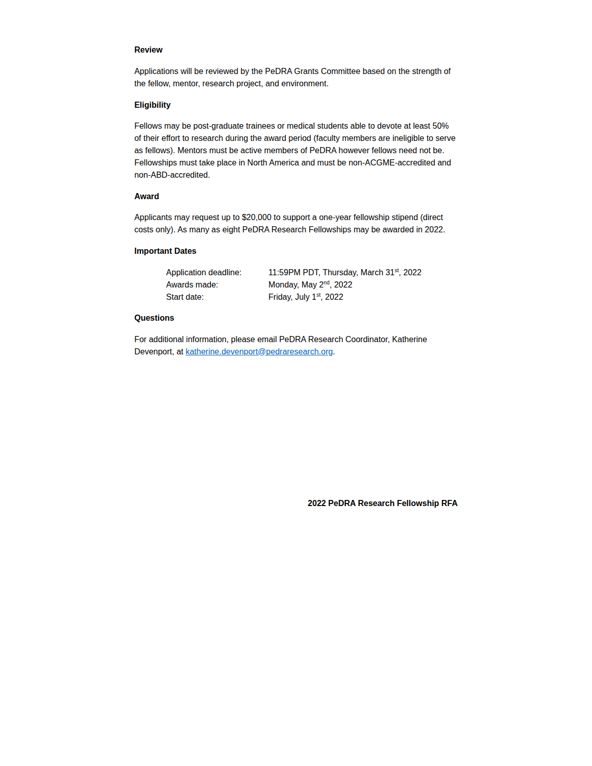Review
Applications will be reviewed by the PeDRA Grants Committee based on the strength of the fellow, mentor, research project, and environment.
Eligibility
Fellows may be post-graduate trainees or medical students able to devote at least 50% of their effort to research during the award period (faculty members are ineligible to serve as fellows). Mentors must be active members of PeDRA however fellows need not be. Fellowships must take place in North America and must be non-ACGME-accredited and non-ABD-accredited.
Award
Applicants may request up to $20,000 to support a one-year fellowship stipend (direct costs only). As many as eight PeDRA Research Fellowships may be awarded in 2022.
Important Dates
| Application deadline: | 11:59PM PDT, Thursday, March 31 st , 2022 |
| Awards made: | Monday, May 2 nd , 2022 |
| Start date: | Friday, July 1 st , 2022 |
Questions
For additional information, please email PeDRA Research Coordinator, Katherine Devenport, at katherine.devenport@pedraresearch.org.
2022 PeDRA Research Fellowship RFA